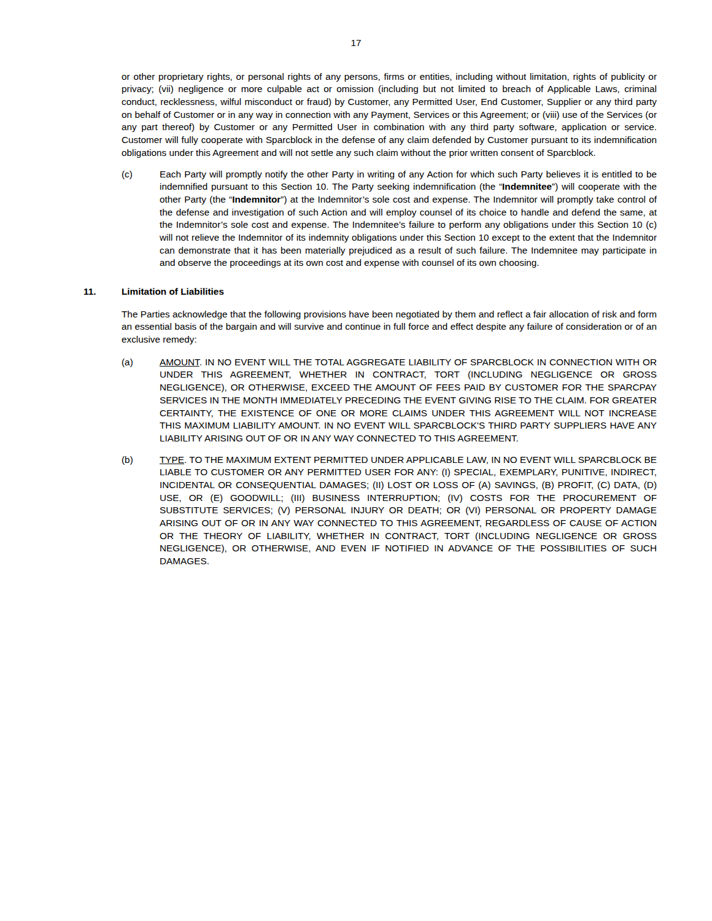17
or other proprietary rights, or personal rights of any persons, firms or entities, including without limitation, rights of publicity or privacy; (vii) negligence or more culpable act or omission (including but not limited to breach of Applicable Laws, criminal conduct, recklessness, wilful misconduct or fraud) by Customer, any Permitted User, End Customer, Supplier or any third party on behalf of Customer or in any way in connection with any Payment, Services or this Agreement; or (viii) use of the Services (or any part thereof) by Customer or any Permitted User in combination with any third party software, application or service. Customer will fully cooperate with Sparcblock in the defense of any claim defended by Customer pursuant to its indemnification obligations under this Agreement and will not settle any such claim without the prior written consent of Sparcblock.
(c)
Each Party will promptly notify the other Party in writing of any Action for which such Party believes it is entitled to be indemnified pursuant to this Section 10. The Party seeking indemnification (the “Indemnitee”) will cooperate with the other Party (the “Indemnitor”) at the Indemnitor’s sole cost and expense. The Indemnitor will promptly take control of the defense and investigation of such Action and will employ counsel of its choice to handle and defend the same, at the Indemnitor’s sole cost and expense. The Indemnitee’s failure to perform any obligations under this Section 10 (c) will not relieve the Indemnitor of its indemnity obligations under this Section 10 except to the extent that the Indemnitor can demonstrate that it has been materially prejudiced as a result of such failure. The Indemnitee may participate in and observe the proceedings at its own cost and expense with counsel of its own choosing.
11.
Limitation of Liabilities
The Parties acknowledge that the following provisions have been negotiated by them and reflect a fair allocation of risk and form an essential basis of the bargain and will survive and continue in full force and effect despite any failure of consideration or of an exclusive remedy:
(a)
AMOUNT. IN NO EVENT WILL THE TOTAL AGGREGATE LIABILITY OF SPARCBLOCK IN CONNECTION WITH OR UNDER THIS AGREEMENT, WHETHER IN CONTRACT, TORT (INCLUDING NEGLIGENCE OR GROSS NEGLIGENCE), OR OTHERWISE, EXCEED THE AMOUNT OF FEES PAID BY CUSTOMER FOR THE SPARCPAY SERVICES IN THE MONTH IMMEDIATELY PRECEDING THE EVENT GIVING RISE TO THE CLAIM. FOR GREATER CERTAINTY, THE EXISTENCE OF ONE OR MORE CLAIMS UNDER THIS AGREEMENT WILL NOT INCREASE THIS MAXIMUM LIABILITY AMOUNT. IN NO EVENT WILL SPARCBLOCK'S THIRD PARTY SUPPLIERS HAVE ANY LIABILITY ARISING OUT OF OR IN ANY WAY CONNECTED TO THIS AGREEMENT.
(b)
TYPE. TO THE MAXIMUM EXTENT PERMITTED UNDER APPLICABLE LAW, IN NO EVENT WILL SPARCBLOCK BE LIABLE TO CUSTOMER OR ANY PERMITTED USER FOR ANY: (I) SPECIAL, EXEMPLARY, PUNITIVE, INDIRECT, INCIDENTAL OR CONSEQUENTIAL DAMAGES; (II) LOST OR LOSS OF (A) SAVINGS, (B) PROFIT, (C) DATA, (D) USE, OR (E) GOODWILL; (III) BUSINESS INTERRUPTION; (IV) COSTS FOR THE PROCUREMENT OF SUBSTITUTE SERVICES; (V) PERSONAL INJURY OR DEATH; OR (VI) PERSONAL OR PROPERTY DAMAGE ARISING OUT OF OR IN ANY WAY CONNECTED TO THIS AGREEMENT, REGARDLESS OF CAUSE OF ACTION OR THE THEORY OF LIABILITY, WHETHER IN CONTRACT, TORT (INCLUDING NEGLIGENCE OR GROSS NEGLIGENCE), OR OTHERWISE, AND EVEN IF NOTIFIED IN ADVANCE OF THE POSSIBILITIES OF SUCH DAMAGES.